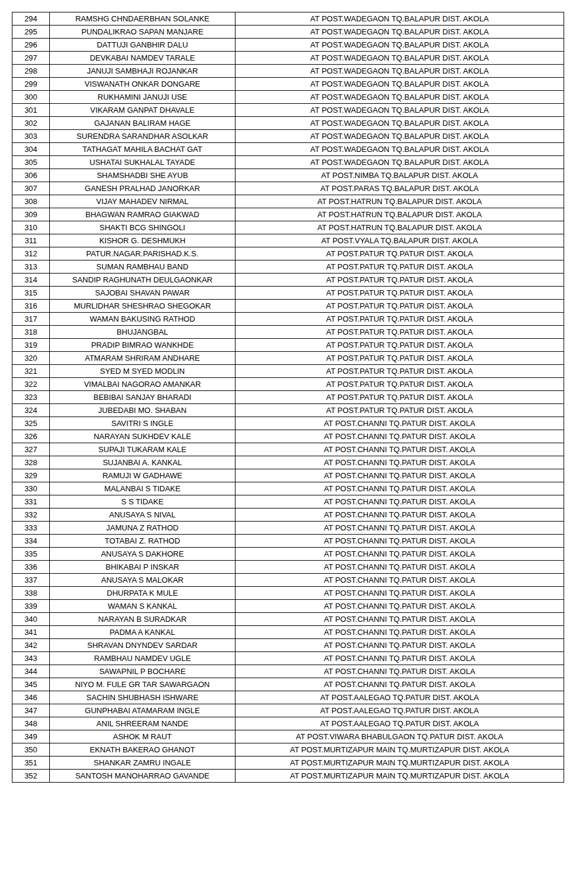| 294 | RAMSHG CHNDAERBHAN SOLANKE | AT POST.WADEGAON TQ.BALAPUR DIST. AKOLA |
| 295 | PUNDALIKRAO SAPAN MANJARE | AT POST.WADEGAON TQ.BALAPUR DIST. AKOLA |
| 296 | DATTUJI GANBHIR DALU | AT POST.WADEGAON TQ.BALAPUR DIST. AKOLA |
| 297 | DEVKABAI NAMDEV TARALE | AT POST.WADEGAON TQ.BALAPUR DIST. AKOLA |
| 298 | JANUJI SAMBHAJI ROJANKAR | AT POST.WADEGAON TQ.BALAPUR DIST. AKOLA |
| 299 | VISWANATH ONKAR DONGARE | AT POST.WADEGAON TQ.BALAPUR DIST. AKOLA |
| 300 | RUKHAMINI JANUJI USE | AT POST.WADEGAON TQ.BALAPUR DIST. AKOLA |
| 301 | VIKARAM GANPAT DHAVALE | AT POST.WADEGAON TQ.BALAPUR DIST. AKOLA |
| 302 | GAJANAN BALIRAM HAGE | AT POST.WADEGAON TQ.BALAPUR DIST. AKOLA |
| 303 | SURENDRA SARANDHAR ASOLKAR | AT POST.WADEGAON TQ.BALAPUR DIST. AKOLA |
| 304 | TATHAGAT MAHILA BACHAT GAT | AT POST.WADEGAON TQ.BALAPUR DIST. AKOLA |
| 305 | USHATAI SUKHALAL TAYADE | AT POST.WADEGAON TQ.BALAPUR DIST. AKOLA |
| 306 | SHAMSHADBI SHE AYUB | AT POST.NIMBA TQ.BALAPUR DIST. AKOLA |
| 307 | GANESH PRALHAD JANORKAR | AT POST.PARAS TQ.BALAPUR DIST. AKOLA |
| 308 | VIJAY MAHADEV NIRMAL | AT POST.HATRUN TQ.BALAPUR DIST. AKOLA |
| 309 | BHAGWAN RAMRAO GIAKWAD | AT POST.HATRUN TQ.BALAPUR DIST. AKOLA |
| 310 | SHAKTI BCG SHINGOLI | AT POST.HATRUN TQ.BALAPUR DIST. AKOLA |
| 311 | KISHOR G. DESHMUKH | AT POST.VYALA TQ.BALAPUR DIST. AKOLA |
| 312 | PATUR.NAGAR.PARISHAD.K.S. | AT POST.PATUR TQ.PATUR DIST. AKOLA |
| 313 | SUMAN RAMBHAU BAND | AT POST.PATUR TQ.PATUR DIST. AKOLA |
| 314 | SANDIP RAGHUNATH DEULGAONKAR | AT POST.PATUR TQ.PATUR DIST. AKOLA |
| 315 | SAJOBAI SHAVAN PAWAR | AT POST.PATUR TQ.PATUR DIST. AKOLA |
| 316 | MURLIDHAR SHESHRAO SHEGOKAR | AT POST.PATUR TQ.PATUR DIST. AKOLA |
| 317 | WAMAN BAKUSING RATHOD | AT POST.PATUR TQ.PATUR DIST. AKOLA |
| 318 | BHUJANGBAL | AT POST.PATUR TQ.PATUR DIST. AKOLA |
| 319 | PRADIP BIMRAO WANKHDE | AT POST.PATUR TQ.PATUR DIST. AKOLA |
| 320 | ATMARAM SHRIRAM ANDHARE | AT POST.PATUR TQ.PATUR DIST. AKOLA |
| 321 | SYED M SYED MODLIN | AT POST.PATUR TQ.PATUR DIST. AKOLA |
| 322 | VIMALBAI NAGORAO AMANKAR | AT POST.PATUR TQ.PATUR DIST. AKOLA |
| 323 | BEBIBAI SANJAY BHARADI | AT POST.PATUR TQ.PATUR DIST. AKOLA |
| 324 | JUBEDABI MO. SHABAN | AT POST.PATUR TQ.PATUR DIST. AKOLA |
| 325 | SAVITRI S INGLE | AT POST.CHANNI TQ.PATUR DIST. AKOLA |
| 326 | NARAYAN SUKHDEV KALE | AT POST.CHANNI TQ.PATUR DIST. AKOLA |
| 327 | SUPAJI TUKARAM KALE | AT POST.CHANNI TQ.PATUR DIST. AKOLA |
| 328 | SUJANBAI A. KANKAL | AT POST.CHANNI TQ.PATUR DIST. AKOLA |
| 329 | RAMUJI W GADHAWE | AT POST.CHANNI TQ.PATUR DIST. AKOLA |
| 330 | MALANBAI S TIDAKE | AT POST.CHANNI TQ.PATUR DIST. AKOLA |
| 331 | S S TIDAKE | AT POST.CHANNI TQ.PATUR DIST. AKOLA |
| 332 | ANUSAYA S NIVAL | AT POST.CHANNI TQ.PATUR DIST. AKOLA |
| 333 | JAMUNA Z RATHOD | AT POST.CHANNI TQ.PATUR DIST. AKOLA |
| 334 | TOTABAI Z. RATHOD | AT POST.CHANNI TQ.PATUR DIST. AKOLA |
| 335 | ANUSAYA S DAKHORE | AT POST.CHANNI TQ.PATUR DIST. AKOLA |
| 336 | BHIKABAI P INSKAR | AT POST.CHANNI TQ.PATUR DIST. AKOLA |
| 337 | ANUSAYA S MALOKAR | AT POST.CHANNI TQ.PATUR DIST. AKOLA |
| 338 | DHURPATA K MULE | AT POST.CHANNI TQ.PATUR DIST. AKOLA |
| 339 | WAMAN S KANKAL | AT POST.CHANNI TQ.PATUR DIST. AKOLA |
| 340 | NARAYAN B SURADKAR | AT POST.CHANNI TQ.PATUR DIST. AKOLA |
| 341 | PADMA A KANKAL | AT POST.CHANNI TQ.PATUR DIST. AKOLA |
| 342 | SHRAVAN DNYNDEV SARDAR | AT POST.CHANNI TQ.PATUR DIST. AKOLA |
| 343 | RAMBHAU NAMDEV UGLE | AT POST.CHANNI TQ.PATUR DIST. AKOLA |
| 344 | SAWAPNIL P BOCHARE | AT POST.CHANNI TQ.PATUR DIST. AKOLA |
| 345 | NIYO M. FULE GR TAR SAWARGAON | AT POST.CHANNI TQ.PATUR DIST. AKOLA |
| 346 | SACHIN SHUBHASH ISHWARE | AT POST.AALEGAO TQ.PATUR DIST. AKOLA |
| 347 | GUNPHABAI ATAMARAM INGLE | AT POST.AALEGAO TQ.PATUR DIST. AKOLA |
| 348 | ANIL SHREERAM NANDE | AT POST.AALEGAO TQ.PATUR DIST. AKOLA |
| 349 | ASHOK M RAUT | AT POST.VIWARA BHABULGAON TQ.PATUR DIST. AKOLA |
| 350 | EKNATH BAKERAO GHANOT | AT POST.MURTIZAPUR MAIN TQ.MURTIZAPUR DIST. AKOLA |
| 351 | SHANKAR ZAMRU INGALE | AT POST.MURTIZAPUR MAIN TQ.MURTIZAPUR DIST. AKOLA |
| 352 | SANTOSH MANOHARRAO GAVANDE | AT POST.MURTIZAPUR MAIN TQ.MURTIZAPUR DIST. AKOLA |